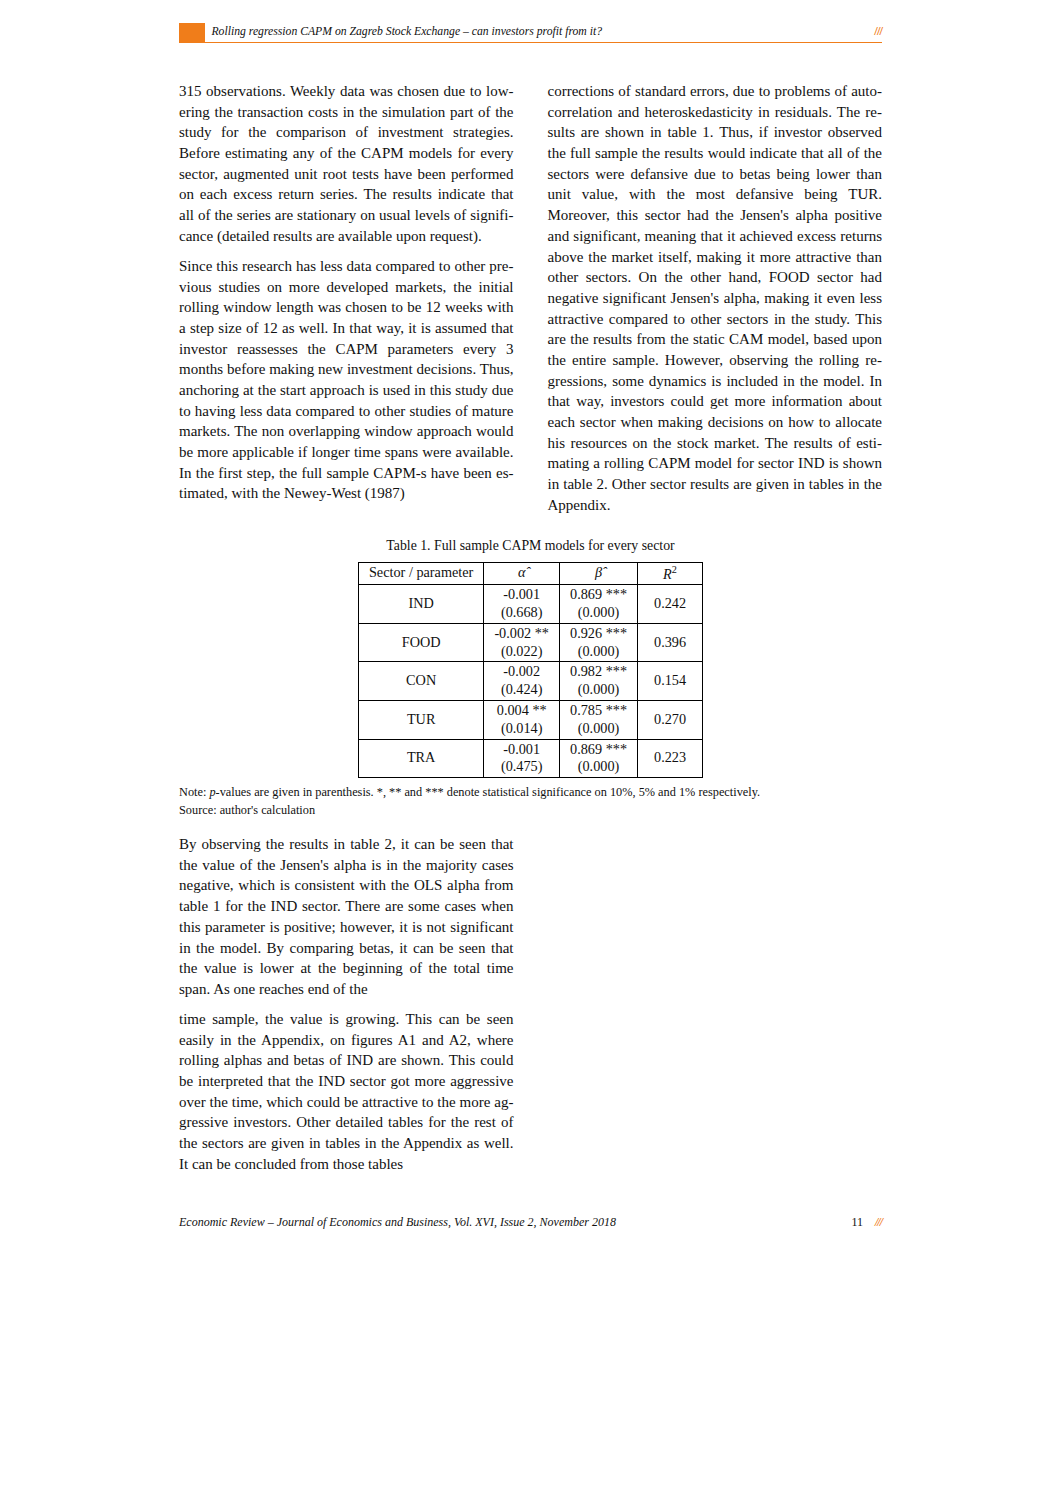Rolling regression CAPM on Zagreb Stock Exchange – can investors profit from it?
///
315 observations. Weekly data was chosen due to lowering the transaction costs in the simulation part of the study for the comparison of investment strategies. Before estimating any of the CAPM models for every sector, augmented unit root tests have been performed on each excess return series. The results indicate that all of the series are stationary on usual levels of significance (detailed results are available upon request).
Since this research has less data compared to other previous studies on more developed markets, the initial rolling window length was chosen to be 12 weeks with a step size of 12 as well. In that way, it is assumed that investor reassesses the CAPM parameters every 3 months before making new investment decisions. Thus, anchoring at the start approach is used in this study due to having less data compared to other studies of mature markets. The non overlapping window approach would be more applicable if longer time spans were available. In the first step, the full sample CAPM-s have been estimated, with the Newey-West (1987)
corrections of standard errors, due to problems of autocorrelation and heteroskedasticity in residuals. The results are shown in table 1. Thus, if investor observed the full sample the results would indicate that all of the sectors were defansive due to betas being lower than unit value, with the most defansive being TUR. Moreover, this sector had the Jensen's alpha positive and significant, meaning that it achieved excess returns above the market itself, making it more attractive than other sectors. On the other hand, FOOD sector had negative significant Jensen's alpha, making it even less attractive compared to other sectors in the study. This are the results from the static CAM model, based upon the entire sample. However, observing the rolling regressions, some dynamics is included in the model. In that way, investors could get more information about each sector when making decisions on how to allocate his resources on the stock market. The results of estimating a rolling CAPM model for sector IND is shown in table 2. Other sector results are given in tables in the Appendix.
Table 1. Full sample CAPM models for every sector
| Sector / parameter | α̂ | β̂ | R 2 |
| --- | --- | --- | --- |
| IND | -0.001 (0.668) | 0.869 *** (0.000) | 0.242 |
| FOOD | -0.002 ** (0.022) | 0.926 *** (0.000) | 0.396 |
| CON | -0.002 (0.424) | 0.982 *** (0.000) | 0.154 |
| TUR | 0.004 ** (0.014) | 0.785 *** (0.000) | 0.270 |
| TRA | -0.001 (0.475) | 0.869 *** (0.000) | 0.223 |
Note: p-values are given in parenthesis. *, ** and *** denote statistical significance on 10%, 5% and 1% respectively.
Source: author's calculation
By observing the results in table 2, it can be seen that the value of the Jensen's alpha is in the majority cases negative, which is consistent with the OLS alpha from table 1 for the IND sector. There are some cases when this parameter is positive; however, it is not significant in the model. By comparing betas, it can be seen that the value is lower at the beginning of the total time span. As one reaches end of the
time sample, the value is growing. This can be seen easily in the Appendix, on figures A1 and A2, where rolling alphas and betas of IND are shown. This could be interpreted that the IND sector got more aggressive over the time, which could be attractive to the more aggressive investors. Other detailed tables for the rest of the sectors are given in tables in the Appendix as well. It can be concluded from those tables
Economic Review – Journal of Economics and Business, Vol. XVI, Issue 2, November 2018
11
///